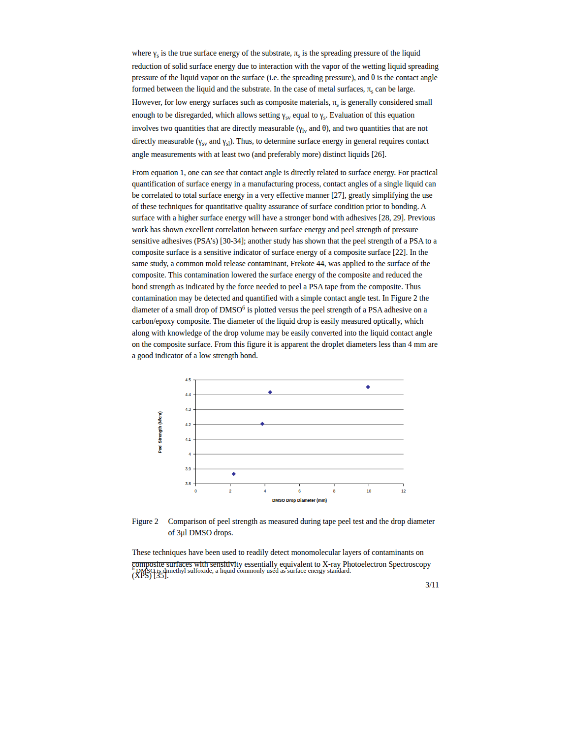where γs is the true surface energy of the substrate, πs is the spreading pressure of the liquid reduction of solid surface energy due to interaction with the vapor of the wetting liquid spreading pressure of the liquid vapor on the surface (i.e. the spreading pressure), and θ is the contact angle formed between the liquid and the substrate. In the case of metal surfaces, πs can be large. However, for low energy surfaces such as composite materials, πs is generally considered small enough to be disregarded, which allows setting γsv equal to γs. Evaluation of this equation involves two quantities that are directly measurable (γlv and θ), and two quantities that are not directly measurable (γsv and γsl). Thus, to determine surface energy in general requires contact angle measurements with at least two (and preferably more) distinct liquids [26].
From equation 1, one can see that contact angle is directly related to surface energy. For practical quantification of surface energy in a manufacturing process, contact angles of a single liquid can be correlated to total surface energy in a very effective manner [27], greatly simplifying the use of these techniques for quantitative quality assurance of surface condition prior to bonding. A surface with a higher surface energy will have a stronger bond with adhesives [28, 29]. Previous work has shown excellent correlation between surface energy and peel strength of pressure sensitive adhesives (PSA’s) [30-34]; another study has shown that the peel strength of a PSA to a composite surface is a sensitive indicator of surface energy of a composite surface [22]. In the same study, a common mold release contaminant, Frekote 44, was applied to the surface of the composite. This contamination lowered the surface energy of the composite and reduced the bond strength as indicated by the force needed to peel a PSA tape from the composite. Thus contamination may be detected and quantified with a simple contact angle test. In Figure 2 the diameter of a small drop of DMSO6 is plotted versus the peel strength of a PSA adhesive on a carbon/epoxy composite. The diameter of the liquid drop is easily measured optically, which along with knowledge of the drop volume may be easily converted into the liquid contact angle on the composite surface. From this figure it is apparent the droplet diameters less than 4 mm are a good indicator of a low strength bond.
Peel Strength (N/cm) 3.8 3.9 4 4.1 4.2 4.3 4.4 4.5 0 2 4 6 8 10 12 DMSO Drop Diameter (mm)
Figure 2 Comparison of peel strength as measured during tape peel test and the drop diameter of 3μl DMSO drops.
These techniques have been used to readily detect monomolecular layers of contaminants on composite surfaces with sensitivity essentially equivalent to X-ray Photoelectron Spectroscopy (XPS) [35].
6 DMSO is dimethyl sulfoxide, a liquid commonly used as surface energy standard.
3/11